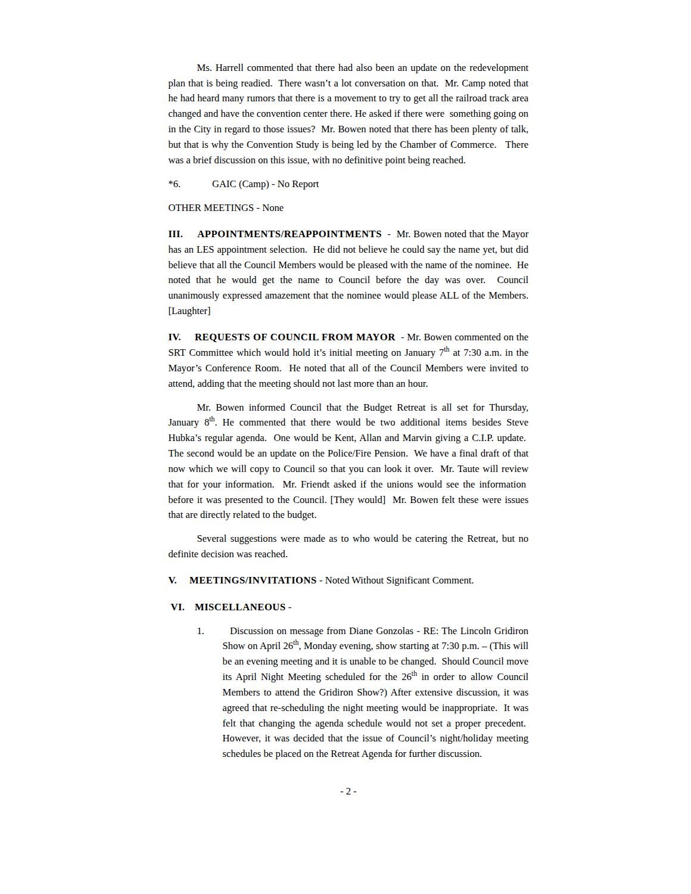Ms. Harrell commented that there had also been an update on the redevelopment plan that is being readied. There wasn’t a lot conversation on that. Mr. Camp noted that he had heard many rumors that there is a movement to try to get all the railroad track area changed and have the convention center there. He asked if there were something going on in the City in regard to those issues? Mr. Bowen noted that there has been plenty of talk, but that is why the Convention Study is being led by the Chamber of Commerce. There was a brief discussion on this issue, with no definitive point being reached.
*6. GAIC (Camp) - No Report
OTHER MEETINGS - None
III. APPOINTMENTS/REAPPOINTMENTS - Mr. Bowen noted that the Mayor has an LES appointment selection. He did not believe he could say the name yet, but did believe that all the Council Members would be pleased with the name of the nominee. He noted that he would get the name to Council before the day was over. Council unanimously expressed amazement that the nominee would please ALL of the Members. [Laughter]
IV. REQUESTS OF COUNCIL FROM MAYOR - Mr. Bowen commented on the SRT Committee which would hold it’s initial meeting on January 7th at 7:30 a.m. in the Mayor’s Conference Room. He noted that all of the Council Members were invited to attend, adding that the meeting should not last more than an hour.
Mr. Bowen informed Council that the Budget Retreat is all set for Thursday, January 8th. He commented that there would be two additional items besides Steve Hubka’s regular agenda. One would be Kent, Allan and Marvin giving a C.I.P. update. The second would be an update on the Police/Fire Pension. We have a final draft of that now which we will copy to Council so that you can look it over. Mr. Taute will review that for your information. Mr. Friendt asked if the unions would see the information before it was presented to the Council. [They would] Mr. Bowen felt these were issues that are directly related to the budget.
Several suggestions were made as to who would be catering the Retreat, but no definite decision was reached.
V. MEETINGS/INVITATIONS - Noted Without Significant Comment.
VI. MISCELLANEOUS -
1. Discussion on message from Diane Gonzolas - RE: The Lincoln Gridiron Show on April 26th, Monday evening, show starting at 7:30 p.m. – (This will be an evening meeting and it is unable to be changed. Should Council move its April Night Meeting scheduled for the 26th in order to allow Council Members to attend the Gridiron Show?) After extensive discussion, it was agreed that re-scheduling the night meeting would be inappropriate. It was felt that changing the agenda schedule would not set a proper precedent. However, it was decided that the issue of Council’s night/holiday meeting schedules be placed on the Retreat Agenda for further discussion.
- 2 -